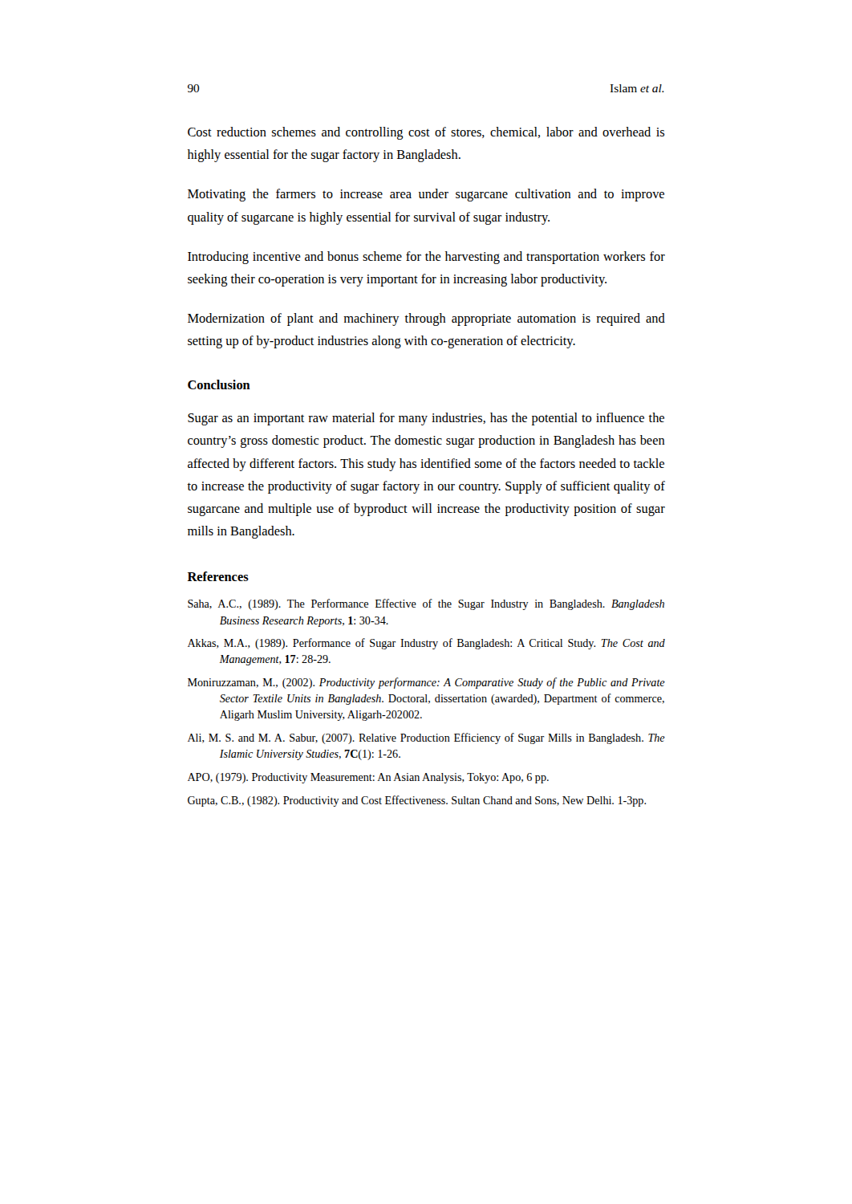90 Islam et al.
Cost reduction schemes and controlling cost of stores, chemical, labor and overhead is highly essential for the sugar factory in Bangladesh.
Motivating the farmers to increase area under sugarcane cultivation and to improve quality of sugarcane is highly essential for survival of sugar industry.
Introducing incentive and bonus scheme for the harvesting and transportation workers for seeking their co-operation is very important for in increasing labor productivity.
Modernization of plant and machinery through appropriate automation is required and setting up of by-product industries along with co-generation of electricity.
Conclusion
Sugar as an important raw material for many industries, has the potential to influence the country’s gross domestic product. The domestic sugar production in Bangladesh has been affected by different factors. This study has identified some of the factors needed to tackle to increase the productivity of sugar factory in our country. Supply of sufficient quality of sugarcane and multiple use of byproduct will increase the productivity position of sugar mills in Bangladesh.
References
Saha, A.C., (1989). The Performance Effective of the Sugar Industry in Bangladesh. Bangladesh Business Research Reports, 1: 30-34.
Akkas, M.A., (1989). Performance of Sugar Industry of Bangladesh: A Critical Study. The Cost and Management, 17: 28-29.
Moniruzzaman, M., (2002). Productivity performance: A Comparative Study of the Public and Private Sector Textile Units in Bangladesh. Doctoral, dissertation (awarded), Department of commerce, Aligarh Muslim University, Aligarh-202002.
Ali, M. S. and M. A. Sabur, (2007). Relative Production Efficiency of Sugar Mills in Bangladesh. The Islamic University Studies, 7C(1): 1-26.
APO, (1979). Productivity Measurement: An Asian Analysis, Tokyo: Apo, 6 pp.
Gupta, C.B., (1982). Productivity and Cost Effectiveness. Sultan Chand and Sons, New Delhi. 1-3pp.